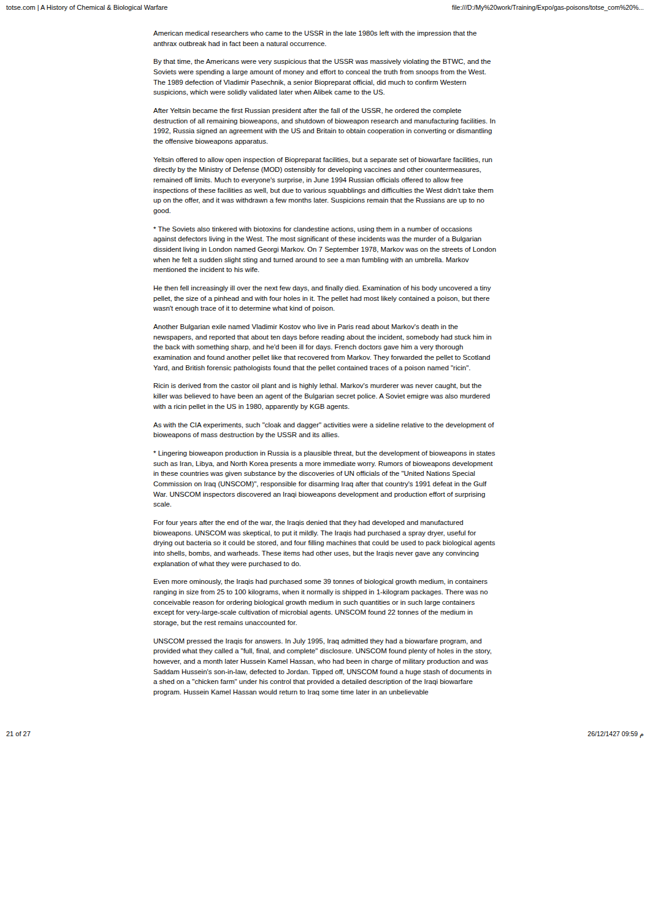totse.com | A History of Chemical & Biological Warfare
file:///D:/My%20work/Training/Expo/gas-poisons/totse_com%20%...
American medical researchers who came to the USSR in the late 1980s left with the impression that the anthrax outbreak had in fact been a natural occurrence.
By that time, the Americans were very suspicious that the USSR was massively violating the BTWC, and the Soviets were spending a large amount of money and effort to conceal the truth from snoops from the West. The 1989 defection of Vladimir Pasechnik, a senior Biopreparat official, did much to confirm Western suspicions, which were solidly validated later when Alibek came to the US.
After Yeltsin became the first Russian president after the fall of the USSR, he ordered the complete destruction of all remaining bioweapons, and shutdown of bioweapon research and manufacturing facilities. In 1992, Russia signed an agreement with the US and Britain to obtain cooperation in converting or dismantling the offensive bioweapons apparatus.
Yeltsin offered to allow open inspection of Biopreparat facilities, but a separate set of biowarfare facilities, run directly by the Ministry of Defense (MOD) ostensibly for developing vaccines and other countermeasures, remained off limits. Much to everyone's surprise, in June 1994 Russian officials offered to allow free inspections of these facilities as well, but due to various squabblings and difficulties the West didn't take them up on the offer, and it was withdrawn a few months later. Suspicions remain that the Russians are up to no good.
* The Soviets also tinkered with biotoxins for clandestine actions, using them in a number of occasions against defectors living in the West. The most significant of these incidents was the murder of a Bulgarian dissident living in London named Georgi Markov. On 7 September 1978, Markov was on the streets of London when he felt a sudden slight sting and turned around to see a man fumbling with an umbrella. Markov mentioned the incident to his wife.
He then fell increasingly ill over the next few days, and finally died. Examination of his body uncovered a tiny pellet, the size of a pinhead and with four holes in it. The pellet had most likely contained a poison, but there wasn't enough trace of it to determine what kind of poison.
Another Bulgarian exile named Vladimir Kostov who live in Paris read about Markov's death in the newspapers, and reported that about ten days before reading about the incident, somebody had stuck him in the back with something sharp, and he'd been ill for days. French doctors gave him a very thorough examination and found another pellet like that recovered from Markov. They forwarded the pellet to Scotland Yard, and British forensic pathologists found that the pellet contained traces of a poison named "ricin".
Ricin is derived from the castor oil plant and is highly lethal. Markov's murderer was never caught, but the killer was believed to have been an agent of the Bulgarian secret police. A Soviet emigre was also murdered with a ricin pellet in the US in 1980, apparently by KGB agents.
As with the CIA experiments, such "cloak and dagger" activities were a sideline relative to the development of bioweapons of mass destruction by the USSR and its allies.
* Lingering bioweapon production in Russia is a plausible threat, but the development of bioweapons in states such as Iran, Libya, and North Korea presents a more immediate worry. Rumors of bioweapons development in these countries was given substance by the discoveries of UN officials of the "United Nations Special Commission on Iraq (UNSCOM)", responsible for disarming Iraq after that country's 1991 defeat in the Gulf War. UNSCOM inspectors discovered an Iraqi bioweapons development and production effort of surprising scale.
For four years after the end of the war, the Iraqis denied that they had developed and manufactured bioweapons. UNSCOM was skeptical, to put it mildly. The Iraqis had purchased a spray dryer, useful for drying out bacteria so it could be stored, and four filling machines that could be used to pack biological agents into shells, bombs, and warheads. These items had other uses, but the Iraqis never gave any convincing explanation of what they were purchased to do.
Even more ominously, the Iraqis had purchased some 39 tonnes of biological growth medium, in containers ranging in size from 25 to 100 kilograms, when it normally is shipped in 1-kilogram packages. There was no conceivable reason for ordering biological growth medium in such quantities or in such large containers except for very-large-scale cultivation of microbial agents. UNSCOM found 22 tonnes of the medium in storage, but the rest remains unaccounted for.
UNSCOM pressed the Iraqis for answers. In July 1995, Iraq admitted they had a biowarfare program, and provided what they called a "full, final, and complete" disclosure. UNSCOM found plenty of holes in the story, however, and a month later Hussein Kamel Hassan, who had been in charge of military production and was Saddam Hussein's son-in-law, defected to Jordan. Tipped off, UNSCOM found a huge stash of documents in a shed on a "chicken farm" under his control that provided a detailed description of the Iraqi biowarfare program. Hussein Kamel Hassan would return to Iraq some time later in an unbelievable
21 of 27
26/12/1427 09:59 م